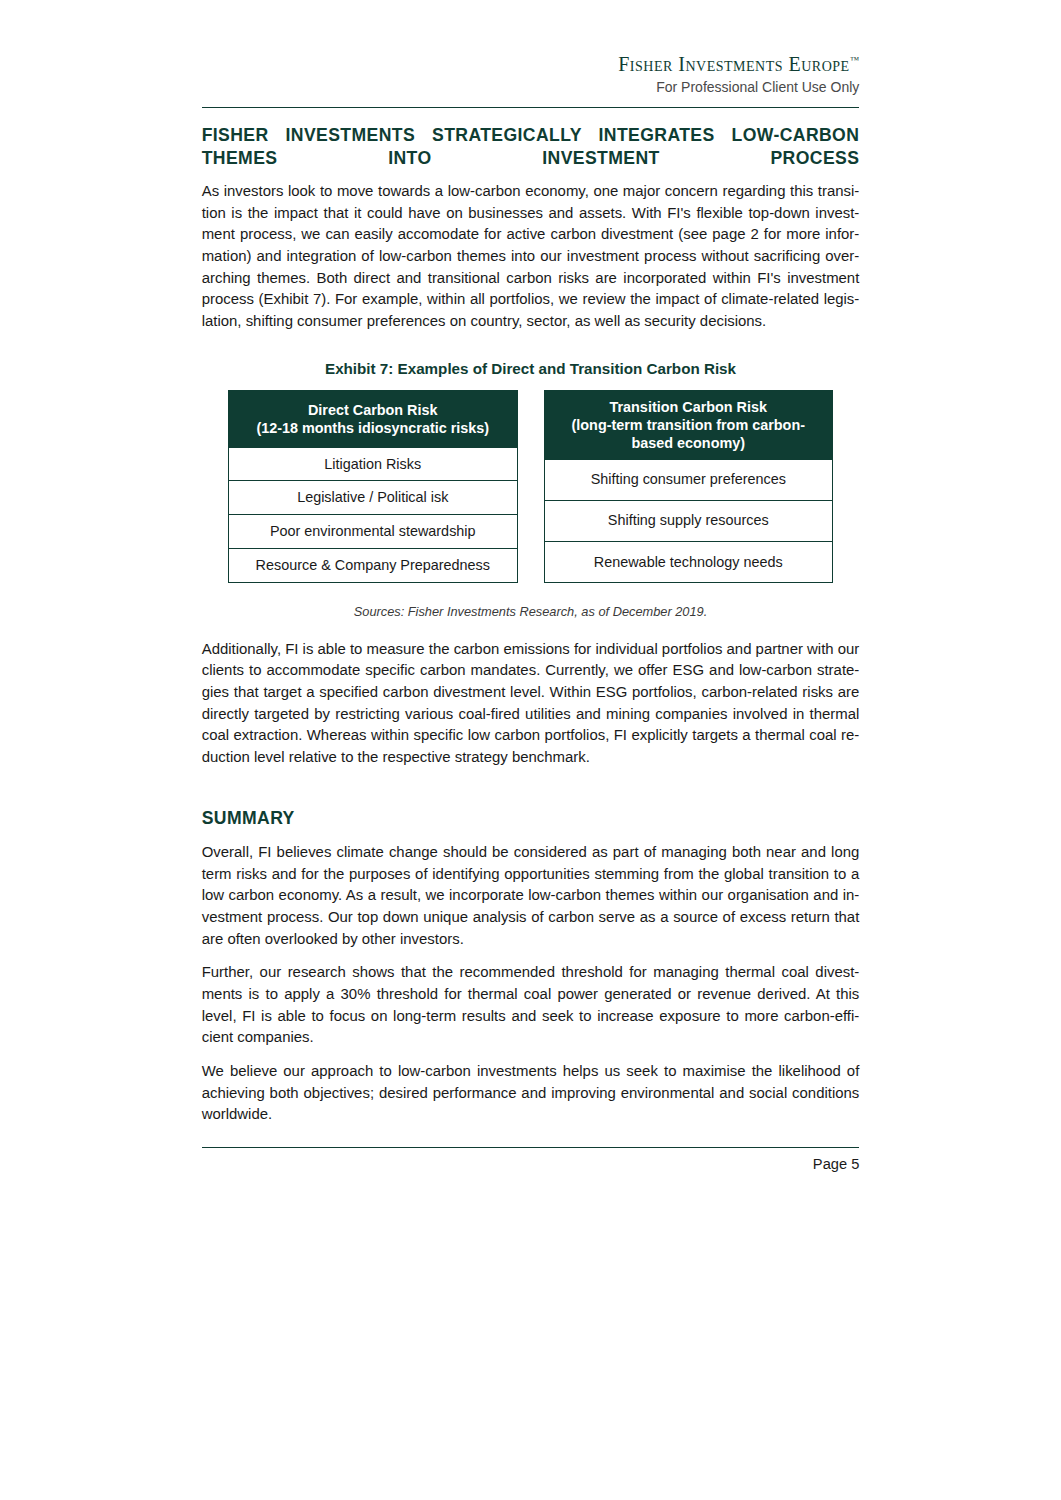Fisher Investments Europe™
For Professional Client Use Only
FISHER INVESTMENTS STRATEGICALLY INTEGRATES LOW-CARBON THEMES INTO INVESTMENT PROCESS
As investors look to move towards a low-carbon economy, one major concern regarding this transition is the impact that it could have on businesses and assets. With FI's flexible top-down investment process, we can easily accomodate for active carbon divestment (see page 2 for more information) and integration of low-carbon themes into our investment process without sacrificing overarching themes. Both direct and transitional carbon risks are incorporated within FI's investment process (Exhibit 7). For example, within all portfolios, we review the impact of climate-related legislation, shifting consumer preferences on country, sector, as well as security decisions.
Exhibit 7: Examples of Direct and Transition Carbon Risk
| Direct Carbon Risk (12-18 months idiosyncratic risks) |
| --- |
| Litigation Risks |
| Legislative / Political isk |
| Poor environmental stewardship |
| Resource & Company Preparedness |
| Transition Carbon Risk (long-term transition from carbon-based economy) |
| --- |
| Shifting consumer preferences |
| Shifting supply resources |
| Renewable technology needs |
Sources: Fisher Investments Research, as of December 2019.
Additionally, FI is able to measure the carbon emissions for individual portfolios and partner with our clients to accommodate specific carbon mandates. Currently, we offer ESG and low-carbon strategies that target a specified carbon divestment level. Within ESG portfolios, carbon-related risks are directly targeted by restricting various coal-fired utilities and mining companies involved in thermal coal extraction. Whereas within specific low carbon portfolios, FI explicitly targets a thermal coal reduction level relative to the respective strategy benchmark.
SUMMARY
Overall, FI believes climate change should be considered as part of managing both near and long term risks and for the purposes of identifying opportunities stemming from the global transition to a low carbon economy. As a result, we incorporate low-carbon themes within our organisation and investment process. Our top down unique analysis of carbon serve as a source of excess return that are often overlooked by other investors.
Further, our research shows that the recommended threshold for managing thermal coal divestments is to apply a 30% threshold for thermal coal power generated or revenue derived. At this level, FI is able to focus on long-term results and seek to increase exposure to more carbon-efficient companies.
We believe our approach to low-carbon investments helps us seek to maximise the likelihood of achieving both objectives; desired performance and improving environmental and social conditions worldwide.
Page 5